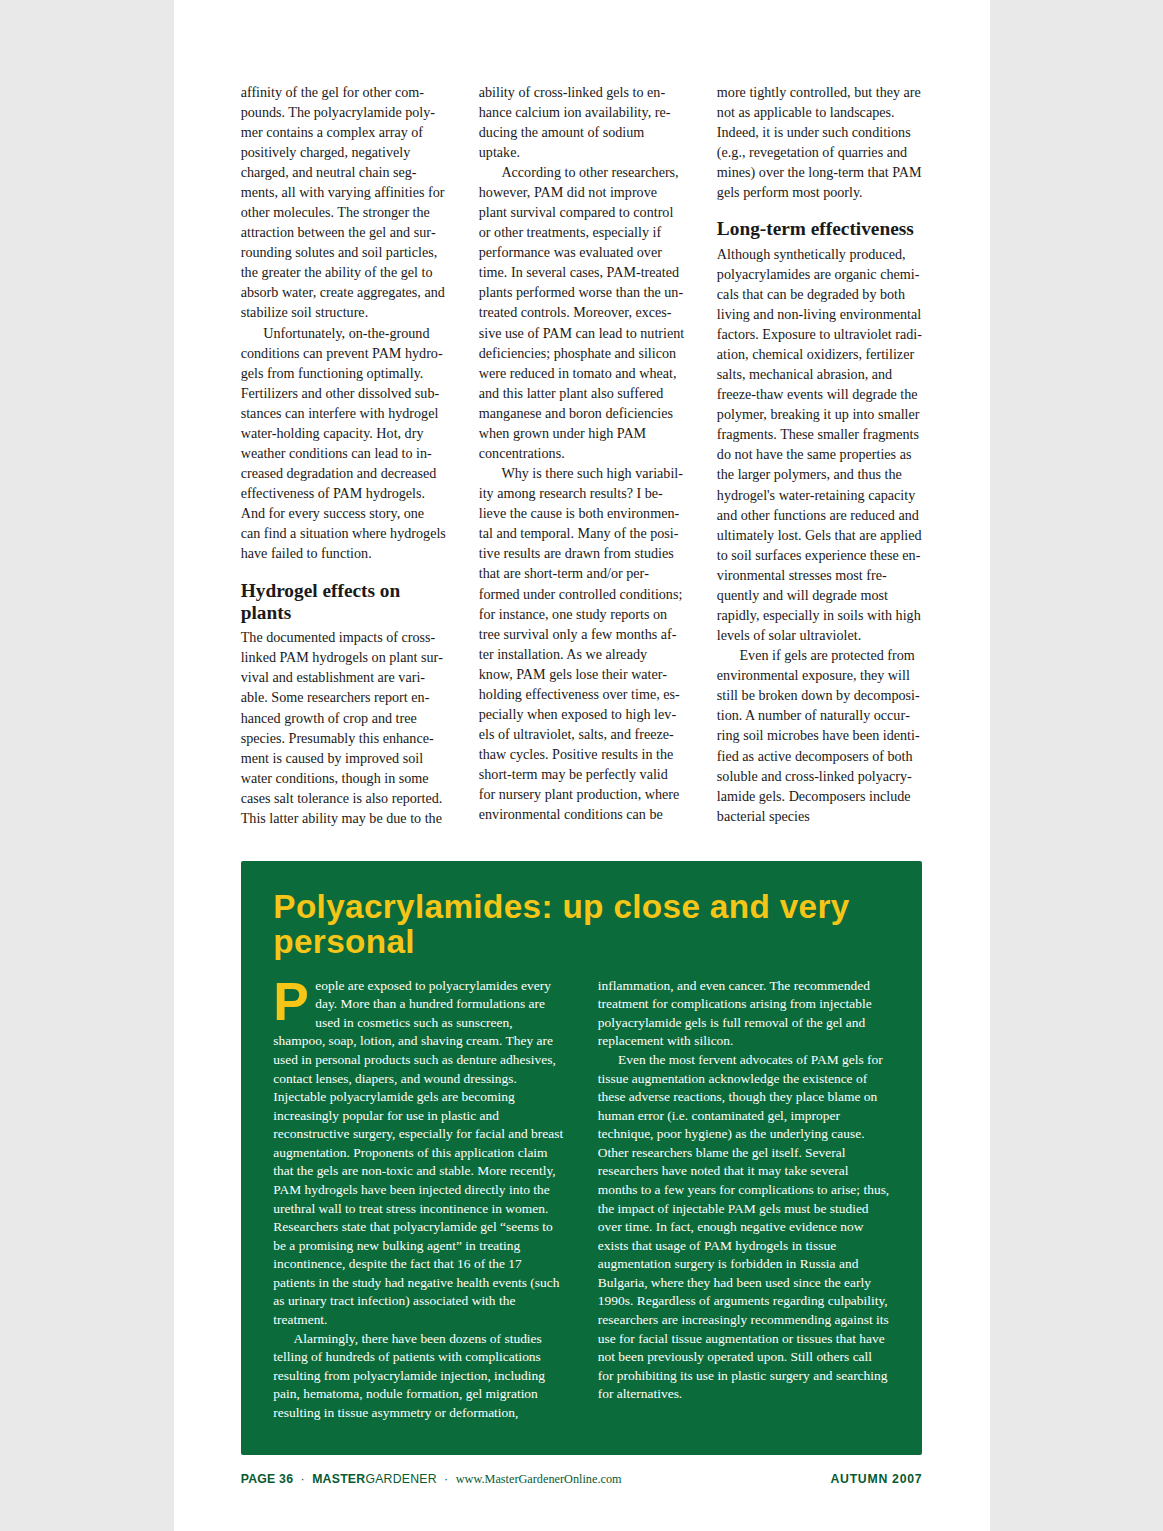affinity of the gel for other compounds. The polyacrylamide polymer contains a complex array of positively charged, negatively charged, and neutral chain segments, all with varying affinities for other molecules. The stronger the attraction between the gel and surrounding solutes and soil particles, the greater the ability of the gel to absorb water, create aggregates, and stabilize soil structure.
Unfortunately, on-the-ground conditions can prevent PAM hydrogels from functioning optimally. Fertilizers and other dissolved substances can interfere with hydrogel water-holding capacity. Hot, dry weather conditions can lead to increased degradation and decreased effectiveness of PAM hydrogels. And for every success story, one can find a situation where hydrogels have failed to function.
Hydrogel effects on plants
The documented impacts of cross-linked PAM hydrogels on plant survival and establishment are variable. Some researchers report enhanced growth of crop and tree species. Presumably this enhancement is caused by improved soil water conditions, though in some cases salt tolerance is also reported. This latter ability may be due to the ability of cross-linked gels to enhance calcium ion availability, reducing the amount of sodium uptake.
According to other researchers, however, PAM did not improve plant survival compared to control or other treatments, especially if performance was evaluated over time. In several cases, PAM-treated plants performed worse than the untreated controls. Moreover, excessive use of PAM can lead to nutrient deficiencies; phosphate and silicon were reduced in tomato and wheat, and this latter plant also suffered manganese and boron deficiencies when grown under high PAM concentrations.
Why is there such high variability among research results? I believe the cause is both environmental and temporal. Many of the positive results are drawn from studies that are short-term and/or performed under controlled conditions; for instance, one study reports on tree survival only a few months after installation. As we already know, PAM gels lose their water-holding effectiveness over time, especially when exposed to high levels of ultraviolet, salts, and freeze-thaw cycles. Positive results in the short-term may be perfectly valid for nursery plant production, where environmental conditions can be more tightly controlled, but they are not as applicable to landscapes. Indeed, it is under such conditions (e.g., revegetation of quarries and mines) over the long-term that PAM gels perform most poorly.
Long-term effectiveness
Although synthetically produced, polyacrylamides are organic chemicals that can be degraded by both living and non-living environmental factors. Exposure to ultraviolet radiation, chemical oxidizers, fertilizer salts, mechanical abrasion, and freeze-thaw events will degrade the polymer, breaking it up into smaller fragments. These smaller fragments do not have the same properties as the larger polymers, and thus the hydrogel's water-retaining capacity and other functions are reduced and ultimately lost. Gels that are applied to soil surfaces experience these environmental stresses most frequently and will degrade most rapidly, especially in soils with high levels of solar ultraviolet.
Even if gels are protected from environmental exposure, they will still be broken down by decomposition. A number of naturally occurring soil microbes have been identified as active decomposers of both soluble and cross-linked polyacrylamide gels. Decomposers include bacterial species
Polyacrylamides: up close and very personal
People are exposed to polyacrylamides every day. More than a hundred formulations are used in cosmetics such as sunscreen, shampoo, soap, lotion, and shaving cream. They are used in personal products such as denture adhesives, contact lenses, diapers, and wound dressings. Injectable polyacrylamide gels are becoming increasingly popular for use in plastic and reconstructive surgery, especially for facial and breast augmentation. Proponents of this application claim that the gels are non-toxic and stable. More recently, PAM hydrogels have been injected directly into the urethral wall to treat stress incontinence in women. Researchers state that polyacrylamide gel “seems to be a promising new bulking agent” in treating incontinence, despite the fact that 16 of the 17 patients in the study had negative health events (such as urinary tract infection) associated with the treatment.
Alarmingly, there have been dozens of studies telling of hundreds of patients with complications resulting from polyacrylamide injection, including pain, hematoma, nodule formation, gel migration resulting in tissue asymmetry or deformation, inflammation, and even cancer. The recommended treatment for complications arising from injectable polyacrylamide gels is full removal of the gel and replacement with silicon.
Even the most fervent advocates of PAM gels for tissue augmentation acknowledge the existence of these adverse reactions, though they place blame on human error (i.e. contaminated gel, improper technique, poor hygiene) as the underlying cause. Other researchers blame the gel itself. Several researchers have noted that it may take several months to a few years for complications to arise; thus, the impact of injectable PAM gels must be studied over time. In fact, enough negative evidence now exists that usage of PAM hydrogels in tissue augmentation surgery is forbidden in Russia and Bulgaria, where they had been used since the early 1990s. Regardless of arguments regarding culpability, researchers are increasingly recommending against its use for facial tissue augmentation or tissues that have not been previously operated upon. Still others call for prohibiting its use in plastic surgery and searching for alternatives.
PAGE 36 · MASTERGARDENER · www.MasterGardenerOnline.com
AUTUMN 2007